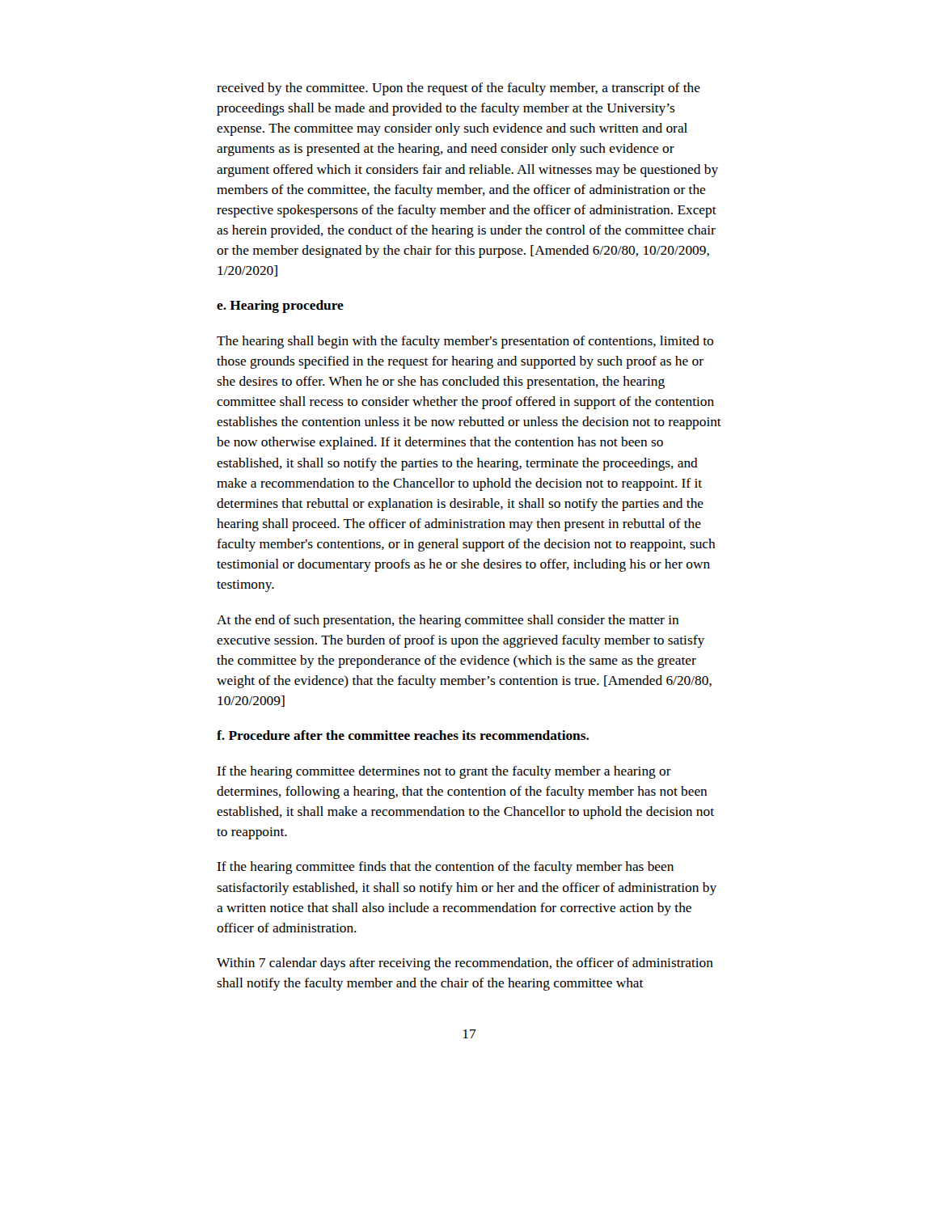received by the committee. Upon the request of the faculty member, a transcript of the proceedings shall be made and provided to the faculty member at the University’s expense. The committee may consider only such evidence and such written and oral arguments as is presented at the hearing, and need consider only such evidence or argument offered which it considers fair and reliable. All witnesses may be questioned by members of the committee, the faculty member, and the officer of administration or the respective spokespersons of the faculty member and the officer of administration. Except as herein provided, the conduct of the hearing is under the control of the committee chair or the member designated by the chair for this purpose. [Amended 6/20/80, 10/20/2009, 1/20/2020]
e. Hearing procedure
The hearing shall begin with the faculty member's presentation of contentions, limited to those grounds specified in the request for hearing and supported by such proof as he or she desires to offer. When he or she has concluded this presentation, the hearing committee shall recess to consider whether the proof offered in support of the contention establishes the contention unless it be now rebutted or unless the decision not to reappoint be now otherwise explained. If it determines that the contention has not been so established, it shall so notify the parties to the hearing, terminate the proceedings, and make a recommendation to the Chancellor to uphold the decision not to reappoint. If it determines that rebuttal or explanation is desirable, it shall so notify the parties and the hearing shall proceed. The officer of administration may then present in rebuttal of the faculty member's contentions, or in general support of the decision not to reappoint, such testimonial or documentary proofs as he or she desires to offer, including his or her own testimony.
At the end of such presentation, the hearing committee shall consider the matter in executive session. The burden of proof is upon the aggrieved faculty member to satisfy the committee by the preponderance of the evidence (which is the same as the greater weight of the evidence) that the faculty member’s contention is true. [Amended 6/20/80, 10/20/2009]
f. Procedure after the committee reaches its recommendations.
If the hearing committee determines not to grant the faculty member a hearing or determines, following a hearing, that the contention of the faculty member has not been established, it shall make a recommendation to the Chancellor to uphold the decision not to reappoint.
If the hearing committee finds that the contention of the faculty member has been satisfactorily established, it shall so notify him or her and the officer of administration by a written notice that shall also include a recommendation for corrective action by the officer of administration.
Within 7 calendar days after receiving the recommendation, the officer of administration shall notify the faculty member and the chair of the hearing committee what
17